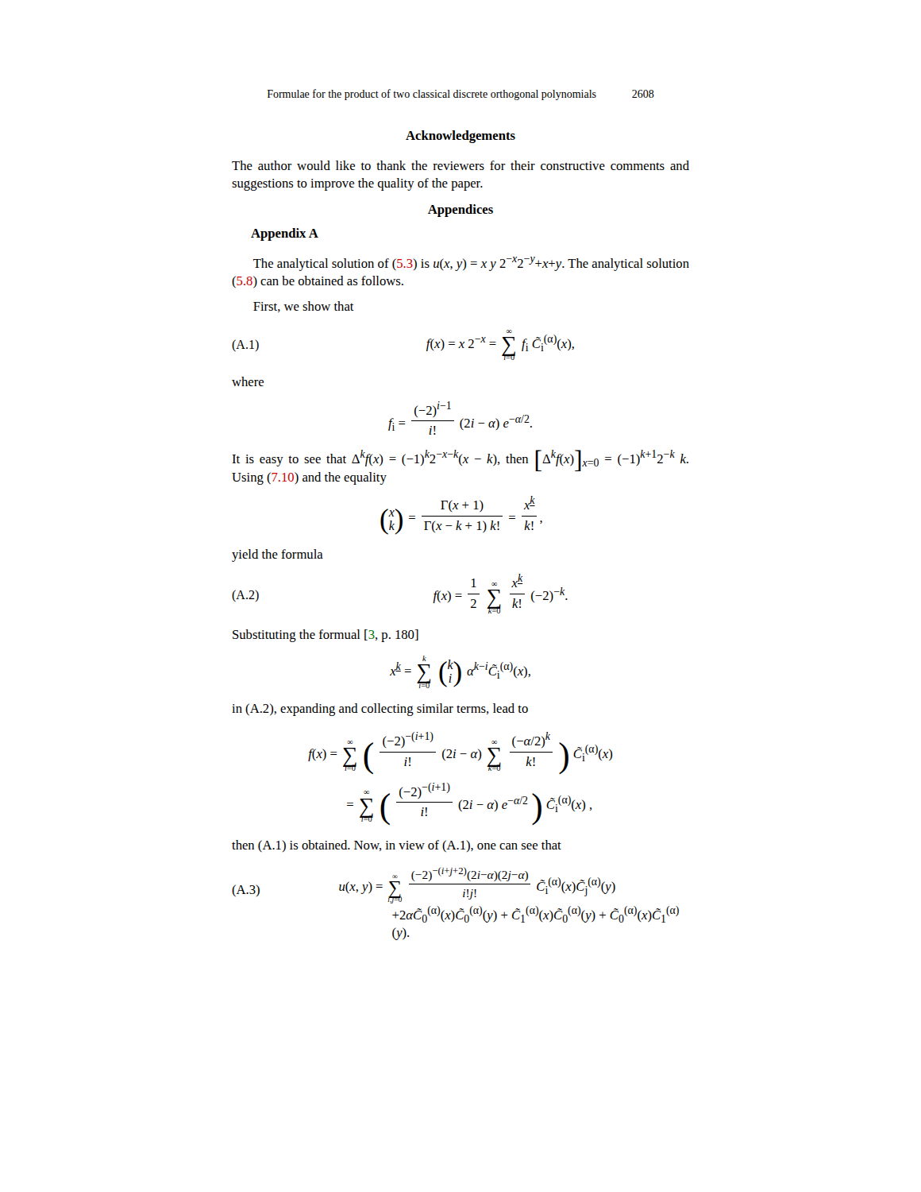Formulae for the product of two classical discrete orthogonal polynomials2608
Acknowledgements
The author would like to thank the reviewers for their constructive comments and suggestions to improve the quality of the paper.
Appendices
Appendix A
The analytical solution of (5.3) is u(x, y) = x y 2−x2−y+x+y. The analytical solution (5.8) can be obtained as follows.
First, we show that
(A.1)
f(x) = x 2−x = ∞∑i=0 fi C̃i(α)(x),
where
fi = (−2)i−1 i! (2i − α) e−α/2.
It is easy to see that Δkf(x) = (−1)k2−x−k(x − k), then [Δkf(x)]x=0 = (−1)k+12−k k. Using (7.10) and the equality
(x
k) = Γ(x + 1) Γ(x − k + 1) k! = xk k!,
yield the formula
(A.2)
f(x) = 12 ∞∑k=0 xk k! (−2)−k.
Substituting the formual [3, p. 180]
xk = k∑i=0 (k
i) αk−iC̃i(α)(x),
in (A.2), expanding and collecting similar terms, lead to
f(x) = ∞∑i=0 ( (−2)−(i+1) i! (2i − α) ∞∑k=0 (−α/2)k k! ) C̃i(α)(x)
= ∞∑i=0 ( (−2)−(i+1) i! (2i − α) e−α/2 ) C̃i(α)(x) ,
then (A.1) is obtained. Now, in view of (A.1), one can see that
(A.3)
u(x, y) = ∞∑i,j=0 (−2)−(i+j+2)(2i−α)(2j−α) i!j! C̃i(α)(x)C̃j(α)(y)
+2αC̃0(α)(x)C̃0(α)(y) + C̃1(α)(x)C̃0(α)(y) + C̃0(α)(x)C̃1(α)(y).